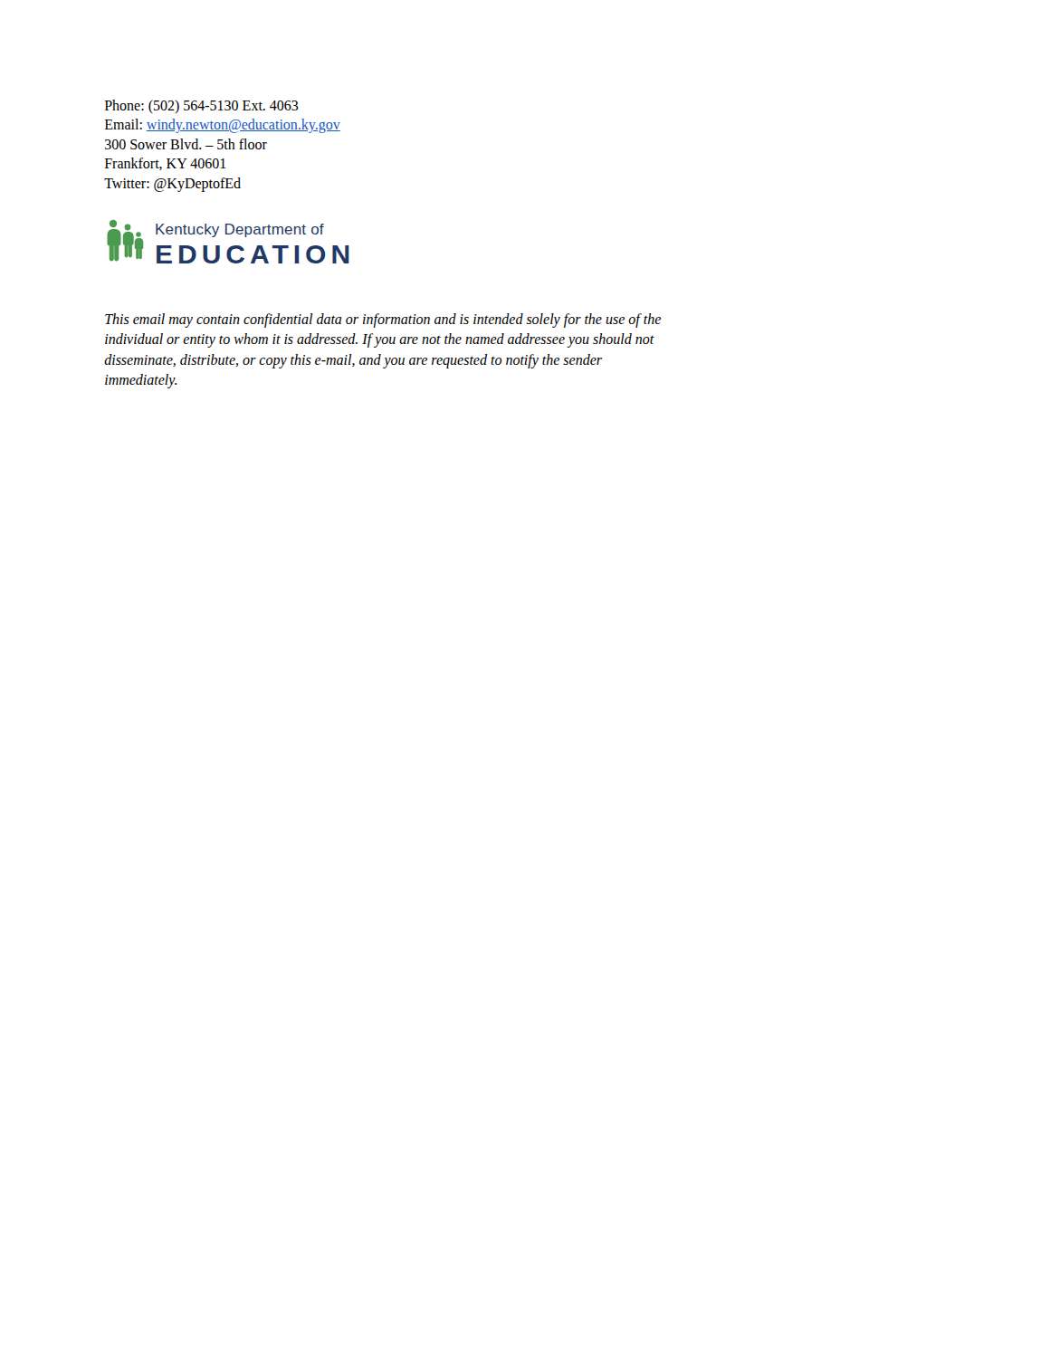Phone: (502) 564-5130 Ext. 4063
Email: windy.newton@education.ky.gov
300 Sower Blvd. – 5th floor
Frankfort, KY 40601
Twitter: @KyDeptofEd
Kentucky Department of EDUCATION
This email may contain confidential data or information and is intended solely for the use of the individual or entity to whom it is addressed. If you are not the named addressee you should not disseminate, distribute, or copy this e-mail, and you are requested to notify the sender immediately.